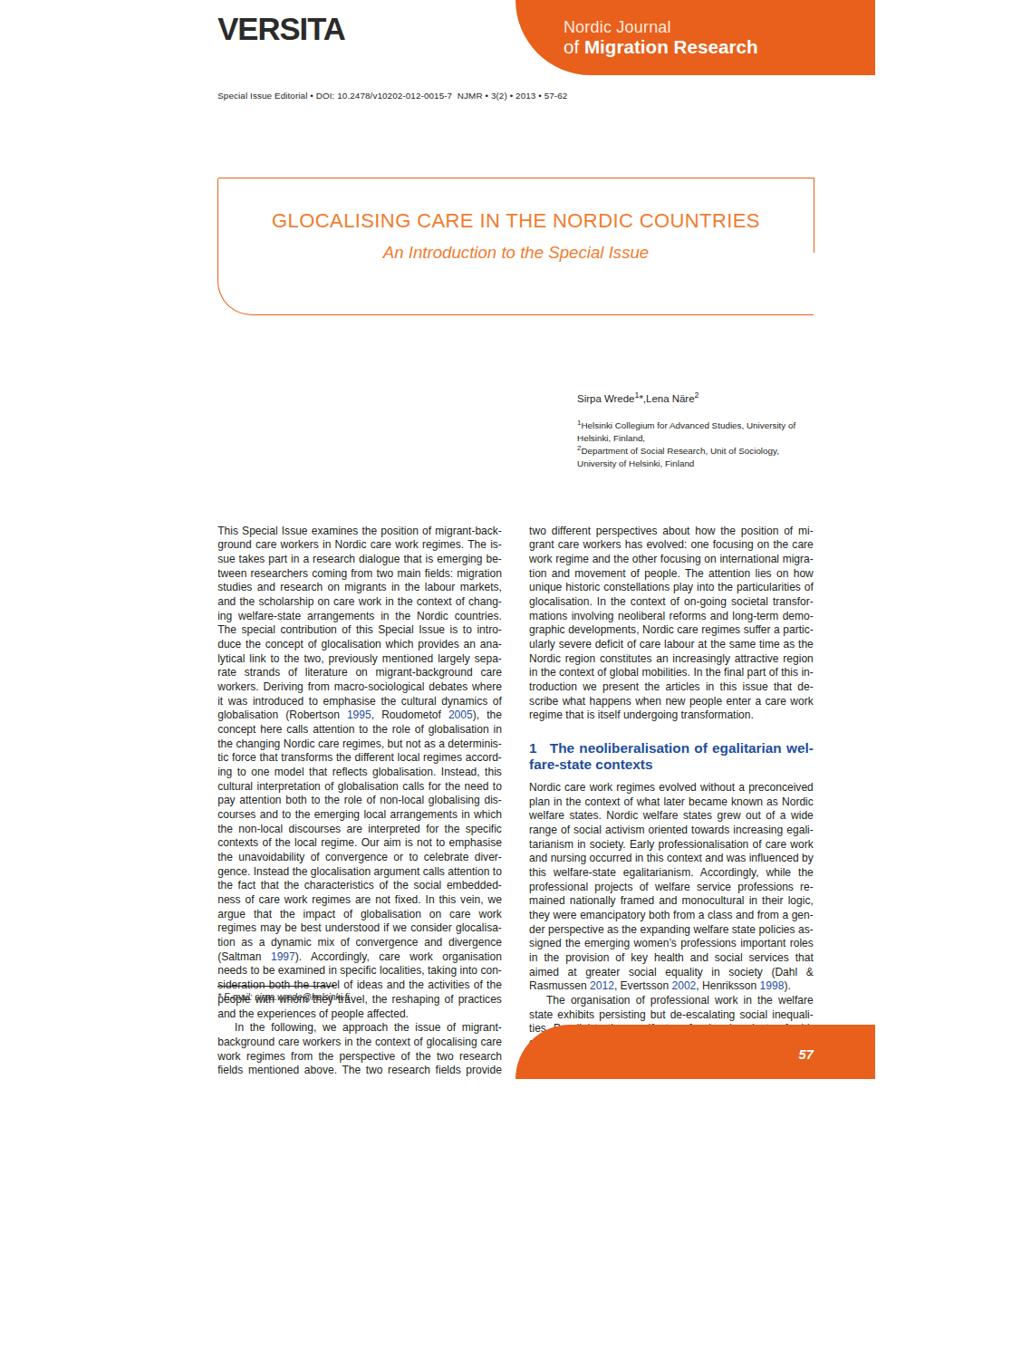Nordic Journal of Migration Research
VERSITA
Special Issue Editorial • DOI: 10.2478/v10202-012-0015-7 NJMR • 3(2) • 2013 • 57-62
Glocalising Care in the Nordic Countries
An Introduction to the Special Issue
Sirpa Wrede1*,Lena Näre2
1Helsinki Collegium for Advanced Studies, University of Helsinki, Finland,
2Department of Social Research, Unit of Sociology, University of Helsinki, Finland
This Special Issue examines the position of migrant-background care workers in Nordic care work regimes. The issue takes part in a research dialogue that is emerging between researchers coming from two main fields: migration studies and research on migrants in the labour markets, and the scholarship on care work in the context of changing welfare-state arrangements in the Nordic countries. The special contribution of this Special Issue is to introduce the concept of glocalisation which provides an analytical link to the two, previously mentioned largely separate strands of literature on migrant-background care workers. Deriving from macro-sociological debates where it was introduced to emphasise the cultural dynamics of globalisation (Robertson 1995, Roudometof 2005), the concept here calls attention to the role of globalisation in the changing Nordic care regimes, but not as a deterministic force that transforms the different local regimes according to one model that reflects globalisation. Instead, this cultural interpretation of globalisation calls for the need to pay attention both to the role of non-local globalising discourses and to the emerging local arrangements in which the non-local discourses are interpreted for the specific contexts of the local regime. Our aim is not to emphasise the unavoidability of convergence or to celebrate divergence. Instead the glocalisation argument calls attention to the fact that the characteristics of the social embeddedness of care work regimes are not fixed. In this vein, we argue that the impact of globalisation on care work regimes may be best understood if we consider glocalisation as a dynamic mix of convergence and divergence (Saltman 1997). Accordingly, care work organisation needs to be examined in specific localities, taking into consideration both the travel of ideas and the activities of the people with whom they travel, the reshaping of practices and the experiences of people affected.
In the following, we approach the issue of migrant-background care workers in the context of glocalising care work regimes from the perspective of the two research fields mentioned above. The two research fields provide two different perspectives about how the position of migrant care workers has evolved: one focusing on the care work regime and the other focusing on international migration and movement of people. The attention lies on how unique historic constellations play into the particularities of glocalisation. In the context of on-going societal transformations involving neoliberal reforms and long-term demographic developments, Nordic care regimes suffer a particularly severe deficit of care labour at the same time as the Nordic region constitutes an increasingly attractive region in the context of global mobilities. In the final part of this introduction we present the articles in this issue that describe what happens when new people enter a care work regime that is itself undergoing transformation.
1 The neoliberalisation of egalitarian welfare-state contexts
Nordic care work regimes evolved without a preconceived plan in the context of what later became known as Nordic welfare states. Nordic welfare states grew out of a wide range of social activism oriented towards increasing egalitarianism in society. Early professionalisation of care work and nursing occurred in this context and was influenced by this welfare-state egalitarianism. Accordingly, while the professional projects of welfare service professions remained nationally framed and monocultural in their logic, they were emancipatory both from a class and from a gender perspective as the expanding welfare state policies assigned the emerging women’s professions important roles in the provision of key health and social services that aimed at greater social equality in society (Dahl & Rasmussen 2012, Evertsson 2002, Henriksson 1998).
The organisation of professional work in the welfare state exhibits persisting but de-escalating social inequalities. Parallel to the manifest professional projects of middle-class occupations, more menial labour opportunities also increased in the context of the expanding welfare services. At first this became visible in the context
* E-mail: sirpa.wrede@helsinki.fi
57